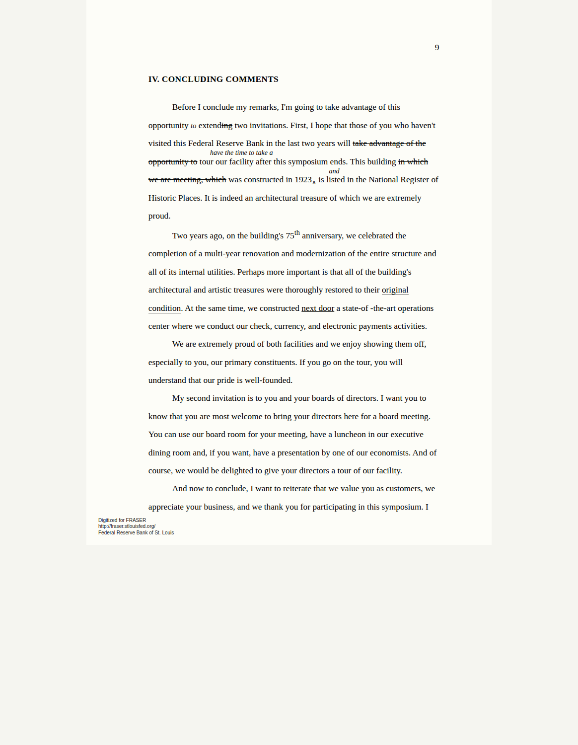9
IV. CONCLUDING COMMENTS
Before I conclude my remarks, I'm going to take advantage of this opportunity to extending two invitations. First, I hope that those of you who haven't visited this Federal Reserve Bank in the last two years will take advantage of the opportunity to have the time to take a tour our facility after this symposium ends. This building in which we are meeting, which was constructed in 1923∧and is listed in the National Register of Historic Places. It is indeed an architectural treasure of which we are extremely proud.
Two years ago, on the building's 75th anniversary, we celebrated the completion of a multi-year renovation and modernization of the entire structure and all of its internal utilities. Perhaps more important is that all of the building's architectural and artistic treasures were thoroughly restored to their original condition. At the same time, we constructed next door a state-of -the-art operations center where we conduct our check, currency, and electronic payments activities.
We are extremely proud of both facilities and we enjoy showing them off, especially to you, our primary constituents. If you go on the tour, you will understand that our pride is well-founded.
My second invitation is to you and your boards of directors. I want you to know that you are most welcome to bring your directors here for a board meeting. You can use our board room for your meeting, have a luncheon in our executive dining room and, if you want, have a presentation by one of our economists. And of course, we would be delighted to give your directors a tour of our facility.
And now to conclude, I want to reiterate that we value you as customers, we appreciate your business, and we thank you for participating in this symposium. I
Digitized for FRASER
http://fraser.stlouisfed.org/
Federal Reserve Bank of St. Louis